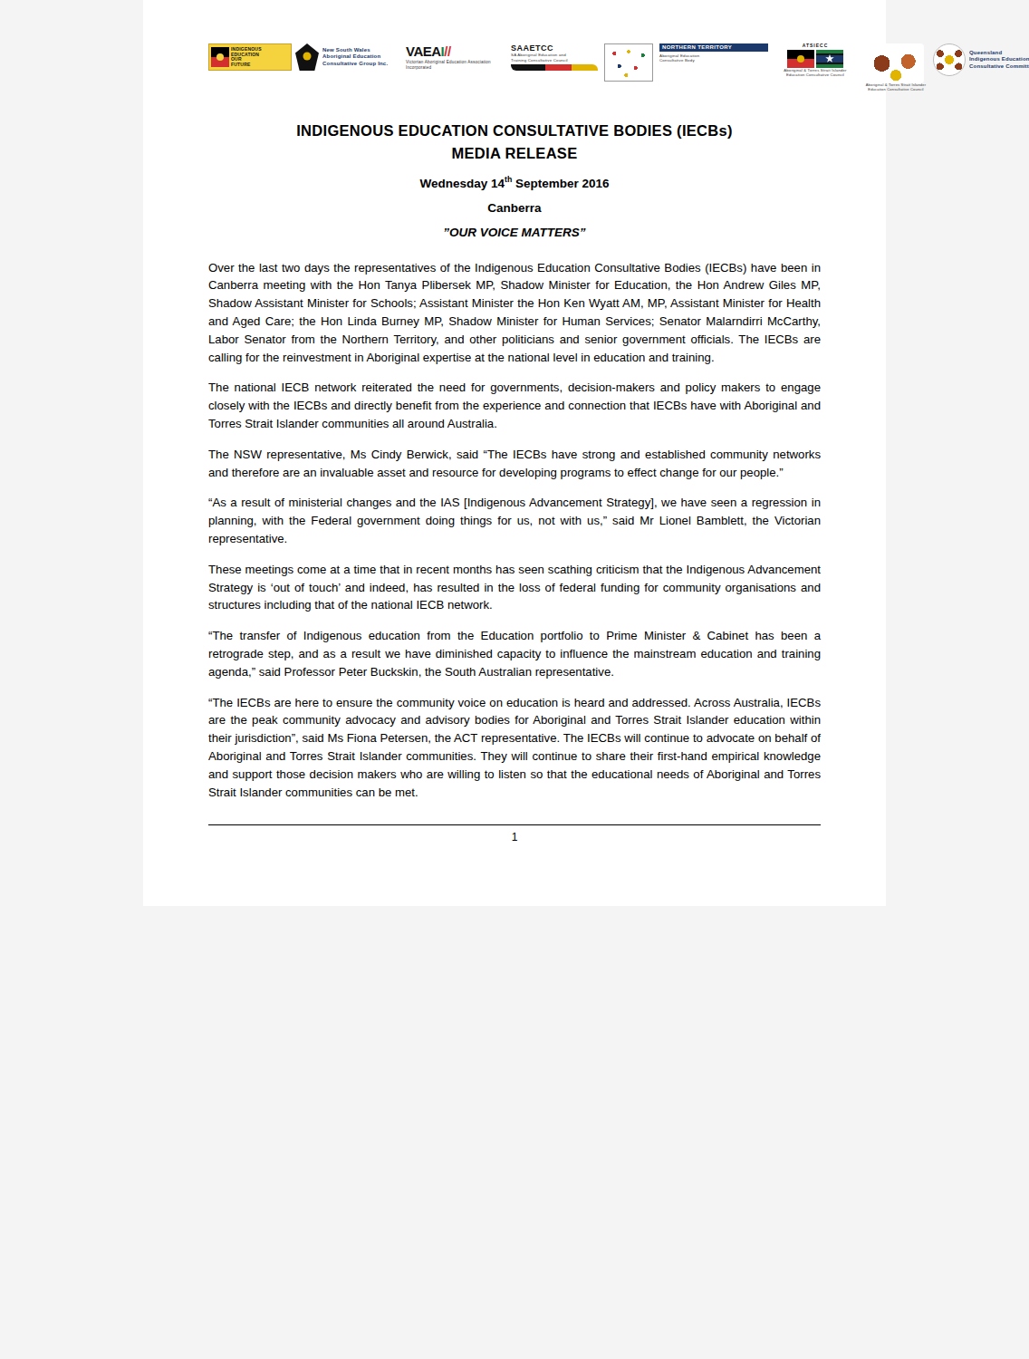INDIGENOUS
EDUCATION
OUR
FUTURE
New South Wales
Aboriginal Education
Consultative Group Inc.
VAEAI//
Victorian Aboriginal Education Association Incorporated
SAAETCC
SA Aboriginal Education and
Training Consultative Council
NORTHERN TERRITORY
Aboriginal Education
Consultative Body
ATSIECC
Aboriginal & Torres Strait Islander
Education Consultative Council
Aboriginal & Torres Strait Islander
Education Consultative Council
Queensland
Indigenous Education
Consultative Committee
INDIGENOUS EDUCATION CONSULTATIVE BODIES (IECBs)
MEDIA RELEASE
Wednesday 14th September 2016
Canberra
”OUR VOICE MATTERS”
Over the last two days the representatives of the Indigenous Education Consultative Bodies (IECBs) have been in Canberra meeting with the Hon Tanya Plibersek MP, Shadow Minister for Education, the Hon Andrew Giles MP, Shadow Assistant Minister for Schools; Assistant Minister the Hon Ken Wyatt AM, MP, Assistant Minister for Health and Aged Care; the Hon Linda Burney MP, Shadow Minister for Human Services; Senator Malarndirri McCarthy, Labor Senator from the Northern Territory, and other politicians and senior government officials. The IECBs are calling for the reinvestment in Aboriginal expertise at the national level in education and training.
The national IECB network reiterated the need for governments, decision-makers and policy makers to engage closely with the IECBs and directly benefit from the experience and connection that IECBs have with Aboriginal and Torres Strait Islander communities all around Australia.
The NSW representative, Ms Cindy Berwick, said “The IECBs have strong and established community networks and therefore are an invaluable asset and resource for developing programs to effect change for our people.”
“As a result of ministerial changes and the IAS [Indigenous Advancement Strategy], we have seen a regression in planning, with the Federal government doing things for us, not with us,” said Mr Lionel Bamblett, the Victorian representative.
These meetings come at a time that in recent months has seen scathing criticism that the Indigenous Advancement Strategy is ‘out of touch’ and indeed, has resulted in the loss of federal funding for community organisations and structures including that of the national IECB network.
“The transfer of Indigenous education from the Education portfolio to Prime Minister & Cabinet has been a retrograde step, and as a result we have diminished capacity to influence the mainstream education and training agenda,” said Professor Peter Buckskin, the South Australian representative.
“The IECBs are here to ensure the community voice on education is heard and addressed. Across Australia, IECBs are the peak community advocacy and advisory bodies for Aboriginal and Torres Strait Islander education within their jurisdiction”, said Ms Fiona Petersen, the ACT representative. The IECBs will continue to advocate on behalf of Aboriginal and Torres Strait Islander communities. They will continue to share their first-hand empirical knowledge and support those decision makers who are willing to listen so that the educational needs of Aboriginal and Torres Strait Islander communities can be met.
1